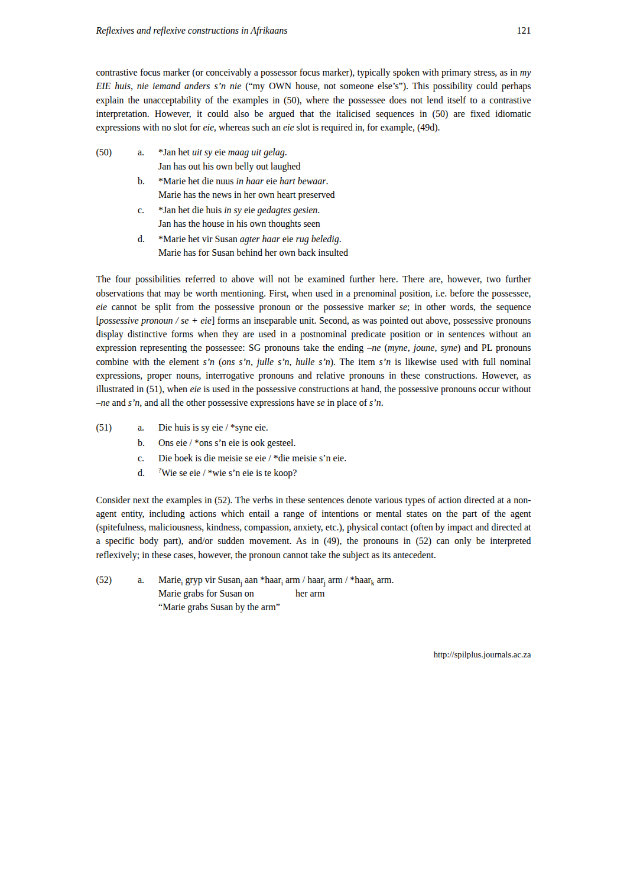Reflexives and reflexive constructions in Afrikaans 121
contrastive focus marker (or conceivably a possessor focus marker), typically spoken with primary stress, as in my EIE huis, nie iemand anders s’n nie (“my OWN house, not someone else’s”). This possibility could perhaps explain the unacceptability of the examples in (50), where the possessee does not lend itself to a contrastive interpretation. However, it could also be argued that the italicised sequences in (50) are fixed idiomatic expressions with no slot for eie, whereas such an eie slot is required in, for example, (49d).
(50) a. *Jan het uit sy eie maag uit gelag. Jan has out his own belly out laughed
b. *Marie het die nuus in haar eie hart bewaar. Marie has the news in her own heart preserved
c. *Jan het die huis in sy eie gedagtes gesien. Jan has the house in his own thoughts seen
d. *Marie het vir Susan agter haar eie rug beledig. Marie has for Susan behind her own back insulted
The four possibilities referred to above will not be examined further here. There are, however, two further observations that may be worth mentioning. First, when used in a prenominal position, i.e. before the possessee, eie cannot be split from the possessive pronoun or the possessive marker se; in other words, the sequence [possessive pronoun / se + eie] forms an inseparable unit. Second, as was pointed out above, possessive pronouns display distinctive forms when they are used in a postnominal predicate position or in sentences without an expression representing the possessee: SG pronouns take the ending –ne (myne, joune, syne) and PL pronouns combine with the element s’n (ons s’n, julle s’n, hulle s’n). The item s’n is likewise used with full nominal expressions, proper nouns, interrogative pronouns and relative pronouns in these constructions. However, as illustrated in (51), when eie is used in the possessive constructions at hand, the possessive pronouns occur without –ne and s’n, and all the other possessive expressions have se in place of s’n.
(51) a. Die huis is sy eie / *syne eie.
b. Ons eie / *ons s’n eie is ook gesteel.
c. Die boek is die meisie se eie / *die meisie s’n eie.
d. ?Wie se eie / *wie s’n eie is te koop?
Consider next the examples in (52). The verbs in these sentences denote various types of action directed at a non-agent entity, including actions which entail a range of intentions or mental states on the part of the agent (spitefulness, maliciousness, kindness, compassion, anxiety, etc.), physical contact (often by impact and directed at a specific body part), and/or sudden movement. As in (49), the pronouns in (52) can only be interpreted reflexively; in these cases, however, the pronoun cannot take the subject as its antecedent.
(52) a. Mariei gryp vir Susanj aan *haari arm / haarj arm / *haark arm. Marie grabs for Susan on her arm “Marie grabs Susan by the arm”
http://spilplus.journals.ac.za